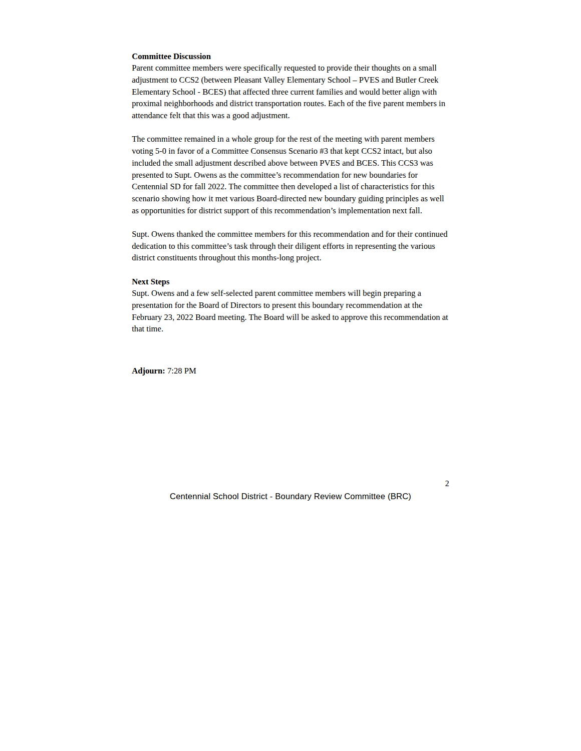Committee Discussion
Parent committee members were specifically requested to provide their thoughts on a small adjustment to CCS2 (between Pleasant Valley Elementary School – PVES and Butler Creek Elementary School - BCES) that affected three current families and would better align with proximal neighborhoods and district transportation routes. Each of the five parent members in attendance felt that this was a good adjustment.
The committee remained in a whole group for the rest of the meeting with parent members voting 5-0 in favor of a Committee Consensus Scenario #3 that kept CCS2 intact, but also included the small adjustment described above between PVES and BCES. This CCS3 was presented to Supt. Owens as the committee’s recommendation for new boundaries for Centennial SD for fall 2022. The committee then developed a list of characteristics for this scenario showing how it met various Board-directed new boundary guiding principles as well as opportunities for district support of this recommendation’s implementation next fall.
Supt. Owens thanked the committee members for this recommendation and for their continued dedication to this committee’s task through their diligent efforts in representing the various district constituents throughout this months-long project.
Next Steps
Supt. Owens and a few self-selected parent committee members will begin preparing a presentation for the Board of Directors to present this boundary recommendation at the February 23, 2022 Board meeting. The Board will be asked to approve this recommendation at that time.
Adjourn: 7:28 PM
2
Centennial School District - Boundary Review Committee (BRC)